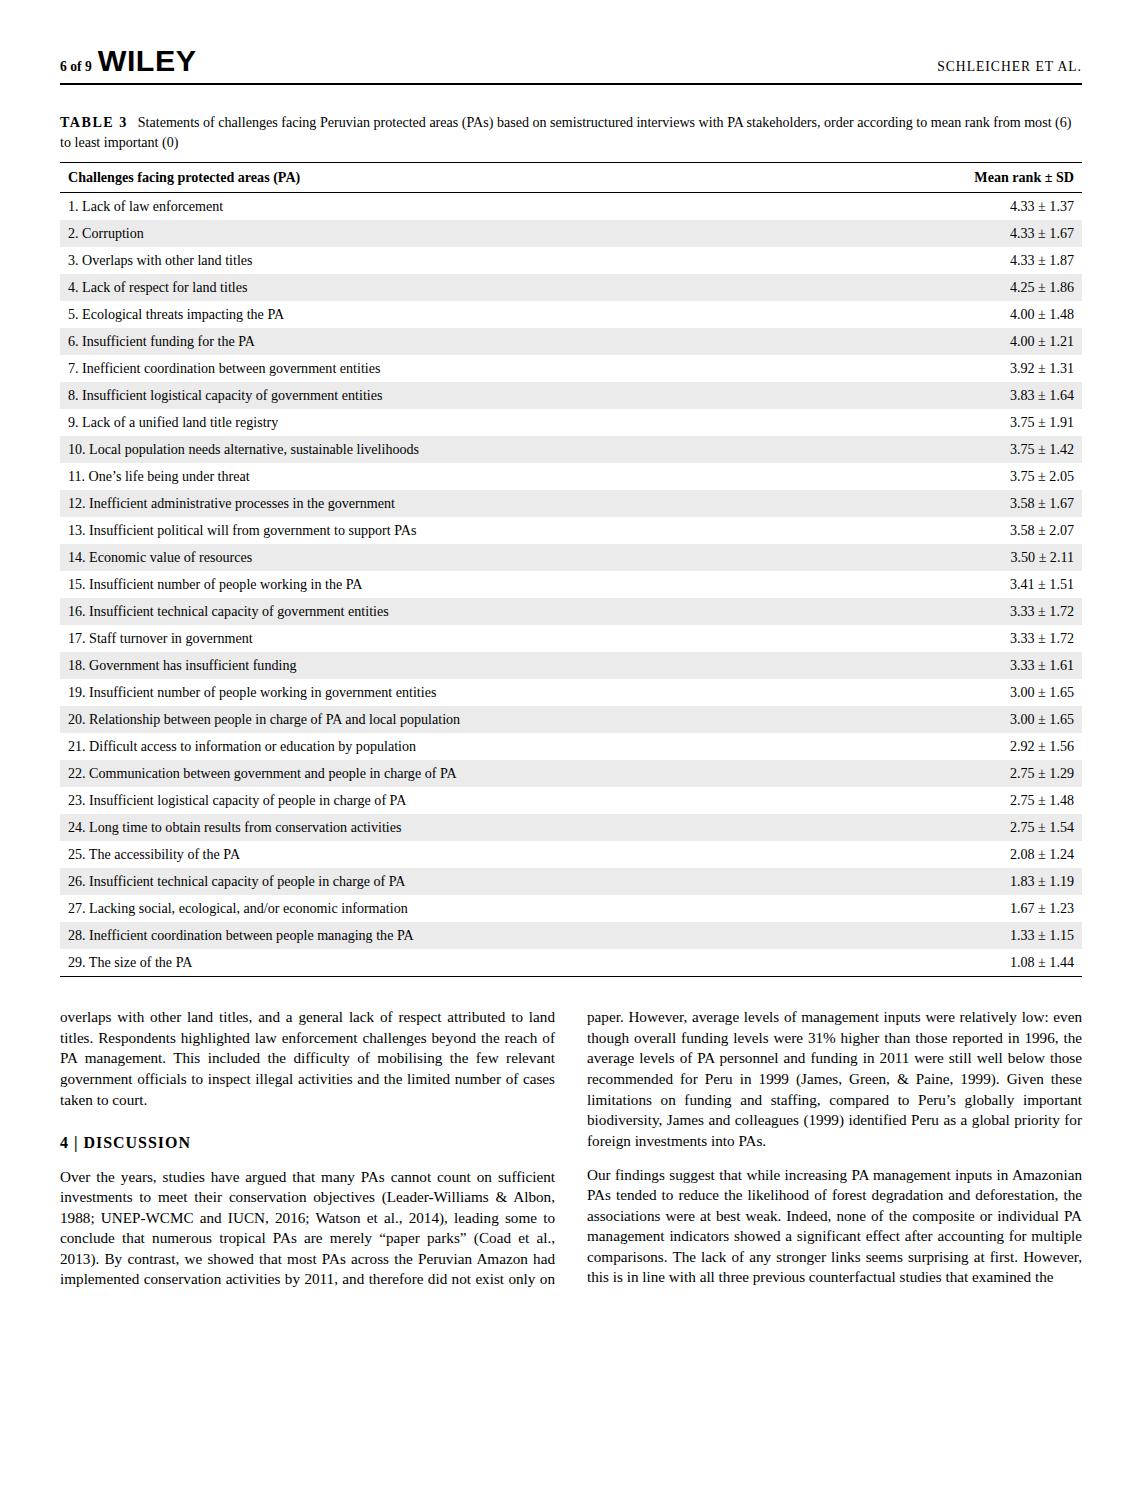6 of 9 WILEY SCHLEICHER ET AL.
TABLE 3 Statements of challenges facing Peruvian protected areas (PAs) based on semistructured interviews with PA stakeholders, order according to mean rank from most (6) to least important (0)
| Challenges facing protected areas (PA) | Mean rank ± SD |
| --- | --- |
| 1. Lack of law enforcement | 4.33 ± 1.37 |
| 2. Corruption | 4.33 ± 1.67 |
| 3. Overlaps with other land titles | 4.33 ± 1.87 |
| 4. Lack of respect for land titles | 4.25 ± 1.86 |
| 5. Ecological threats impacting the PA | 4.00 ± 1.48 |
| 6. Insufficient funding for the PA | 4.00 ± 1.21 |
| 7. Inefficient coordination between government entities | 3.92 ± 1.31 |
| 8. Insufficient logistical capacity of government entities | 3.83 ± 1.64 |
| 9. Lack of a unified land title registry | 3.75 ± 1.91 |
| 10. Local population needs alternative, sustainable livelihoods | 3.75 ± 1.42 |
| 11. One’s life being under threat | 3.75 ± 2.05 |
| 12. Inefficient administrative processes in the government | 3.58 ± 1.67 |
| 13. Insufficient political will from government to support PAs | 3.58 ± 2.07 |
| 14. Economic value of resources | 3.50 ± 2.11 |
| 15. Insufficient number of people working in the PA | 3.41 ± 1.51 |
| 16. Insufficient technical capacity of government entities | 3.33 ± 1.72 |
| 17. Staff turnover in government | 3.33 ± 1.72 |
| 18. Government has insufficient funding | 3.33 ± 1.61 |
| 19. Insufficient number of people working in government entities | 3.00 ± 1.65 |
| 20. Relationship between people in charge of PA and local population | 3.00 ± 1.65 |
| 21. Difficult access to information or education by population | 2.92 ± 1.56 |
| 22. Communication between government and people in charge of PA | 2.75 ± 1.29 |
| 23. Insufficient logistical capacity of people in charge of PA | 2.75 ± 1.48 |
| 24. Long time to obtain results from conservation activities | 2.75 ± 1.54 |
| 25. The accessibility of the PA | 2.08 ± 1.24 |
| 26. Insufficient technical capacity of people in charge of PA | 1.83 ± 1.19 |
| 27. Lacking social, ecological, and/or economic information | 1.67 ± 1.23 |
| 28. Inefficient coordination between people managing the PA | 1.33 ± 1.15 |
| 29. The size of the PA | 1.08 ± 1.44 |
overlaps with other land titles, and a general lack of respect attributed to land titles. Respondents highlighted law enforcement challenges beyond the reach of PA management. This included the difficulty of mobilising the few relevant government officials to inspect illegal activities and the limited number of cases taken to court.
4 | DISCUSSION
Over the years, studies have argued that many PAs cannot count on sufficient investments to meet their conservation objectives (Leader-Williams & Albon, 1988; UNEP-WCMC and IUCN, 2016; Watson et al., 2014), leading some to conclude that numerous tropical PAs are merely “paper parks” (Coad et al., 2013). By contrast, we showed that most PAs across the Peruvian Amazon had implemented conservation activities by 2011, and therefore did not exist only on paper. However, average levels of management inputs were relatively low: even though overall funding levels were 31% higher than those reported in 1996, the average levels of PA personnel and funding in 2011 were still well below those recommended for Peru in 1999 (James, Green, & Paine, 1999). Given these limitations on funding and staffing, compared to Peru’s globally important biodiversity, James and colleagues (1999) identified Peru as a global priority for foreign investments into PAs.
Our findings suggest that while increasing PA management inputs in Amazonian PAs tended to reduce the likelihood of forest degradation and deforestation, the associations were at best weak. Indeed, none of the composite or individual PA management indicators showed a significant effect after accounting for multiple comparisons. The lack of any stronger links seems surprising at first. However, this is in line with all three previous counterfactual studies that examined the